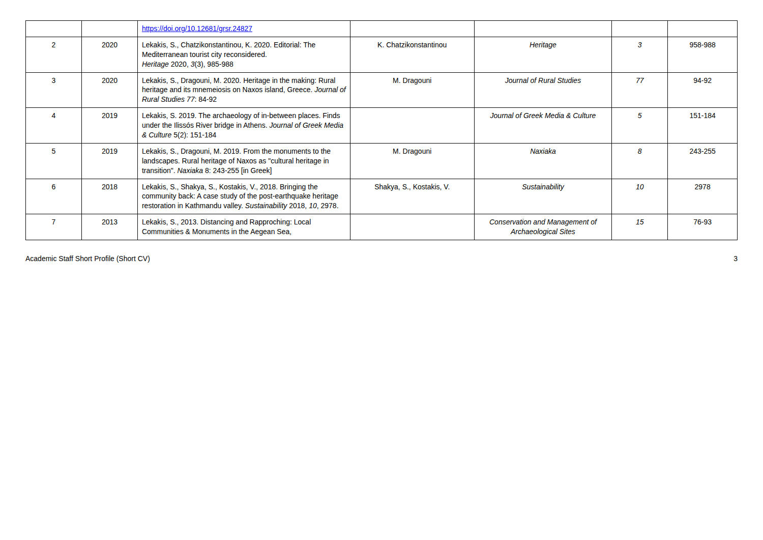| | | https://doi.org/10.12681/grsr.24827 | | | | |
| 2 | 2020 | Lekakis, S., Chatzikonstantinou, K. 2020. Editorial: The Mediterranean tourist city reconsidered. Heritage 2020, 3 (3), 985-988 | K. Chatzikonstantinou | Heritage | 3 | 958-988 |
| 3 | 2020 | Lekakis, S., Dragouni, M. 2020. Heritage in the making: Rural heritage and its mnemeiosis on Naxos island, Greece. Journal of Rural Studies 77 : 84-92 | M. Dragouni | Journal of Rural Studies | 77 | 94-92 |
| 4 | 2019 | Lekakis, S. 2019. The archaeology of in-between places. Finds under the Ilissós River bridge in Athens. Journal of Greek Media & Culture 5(2): 151-184 | | Journal of Greek Media & Culture | 5 | 151-184 |
| 5 | 2019 | Lekakis, S., Dragouni, M. 2019. From the monuments to the landscapes. Rural heritage of Naxos as "cultural heritage in transition". Naxiaka 8: 243-255 [in Greek] | M. Dragouni | Naxiaka | 8 | 243-255 |
| 6 | 2018 | Lekakis, S., Shakya, S., Kostakis, V., 2018. Bringing the community back: A case study of the post-earthquake heritage restoration in Kathmandu valley. Sustainability 2018, 10 , 2978. | Shakya, S., Kostakis, V. | Sustainability | 10 | 2978 |
| 7 | 2013 | Lekakis, S., 2013. Distancing and Rapproching: Local Communities & Monuments in the Aegean Sea, | | Conservation and Management of Archaeological Sites | 15 | 76-93 |
Academic Staff Short Profile (Short CV) 3